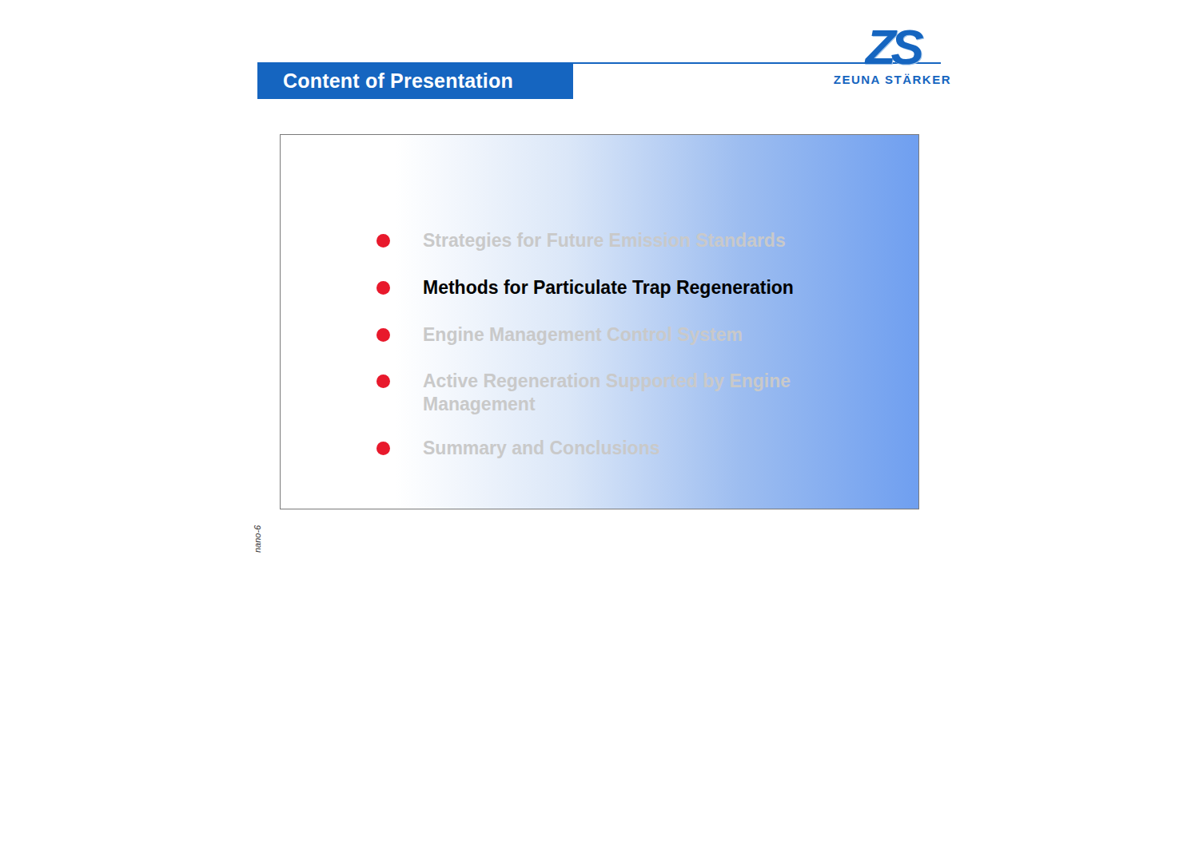Content of Presentation
ZS
ZEUNA STÄRKER
Strategies for Future Emission Standards
Methods for Particulate Trap Regeneration
Engine Management Control System
Active Regeneration Supported by Engine Management
Summary and Conclusions
nano-6